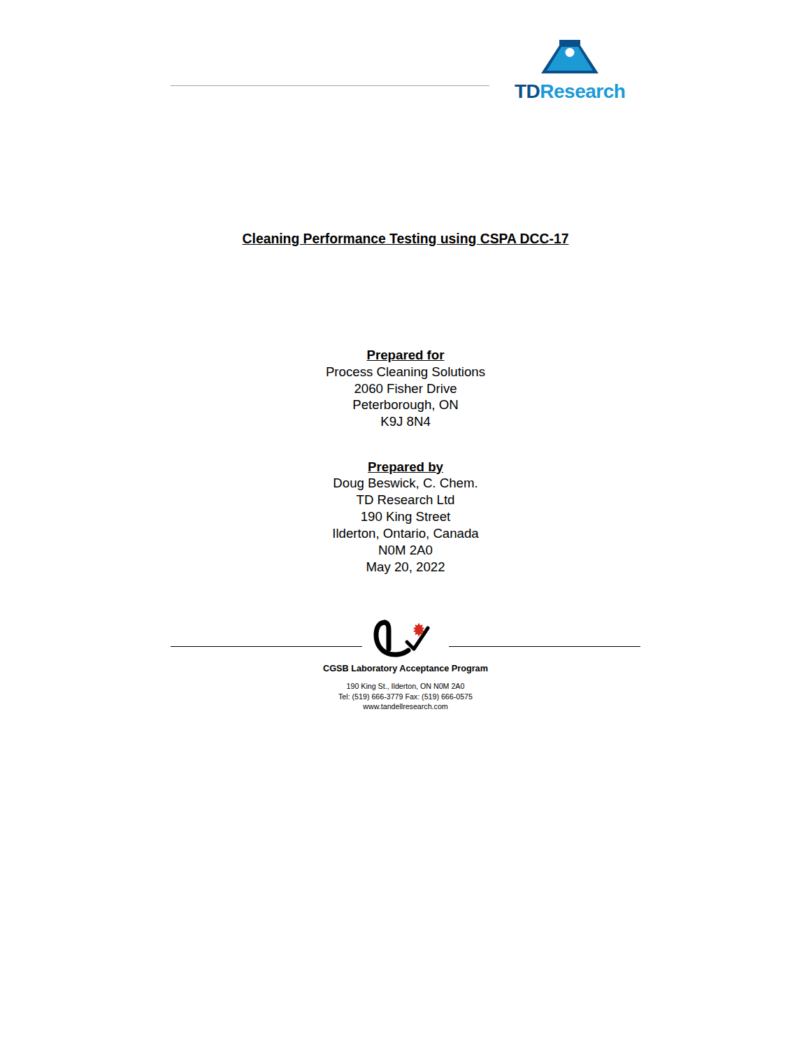TD Research
Cleaning Performance Testing using CSPA DCC-17
Prepared for
Process Cleaning Solutions
2060 Fisher Drive
Peterborough, ON
K9J 8N4
Prepared by
Doug Beswick, C. Chem.
TD Research Ltd
190 King Street
Ilderton, Ontario, Canada
N0M 2A0
May 20, 2022
CGSB Laboratory Acceptance Program
190 King St., Ilderton, ON N0M 2A0
Tel: (519) 666-3779 Fax: (519) 666-0575
www.tandellresearch.com